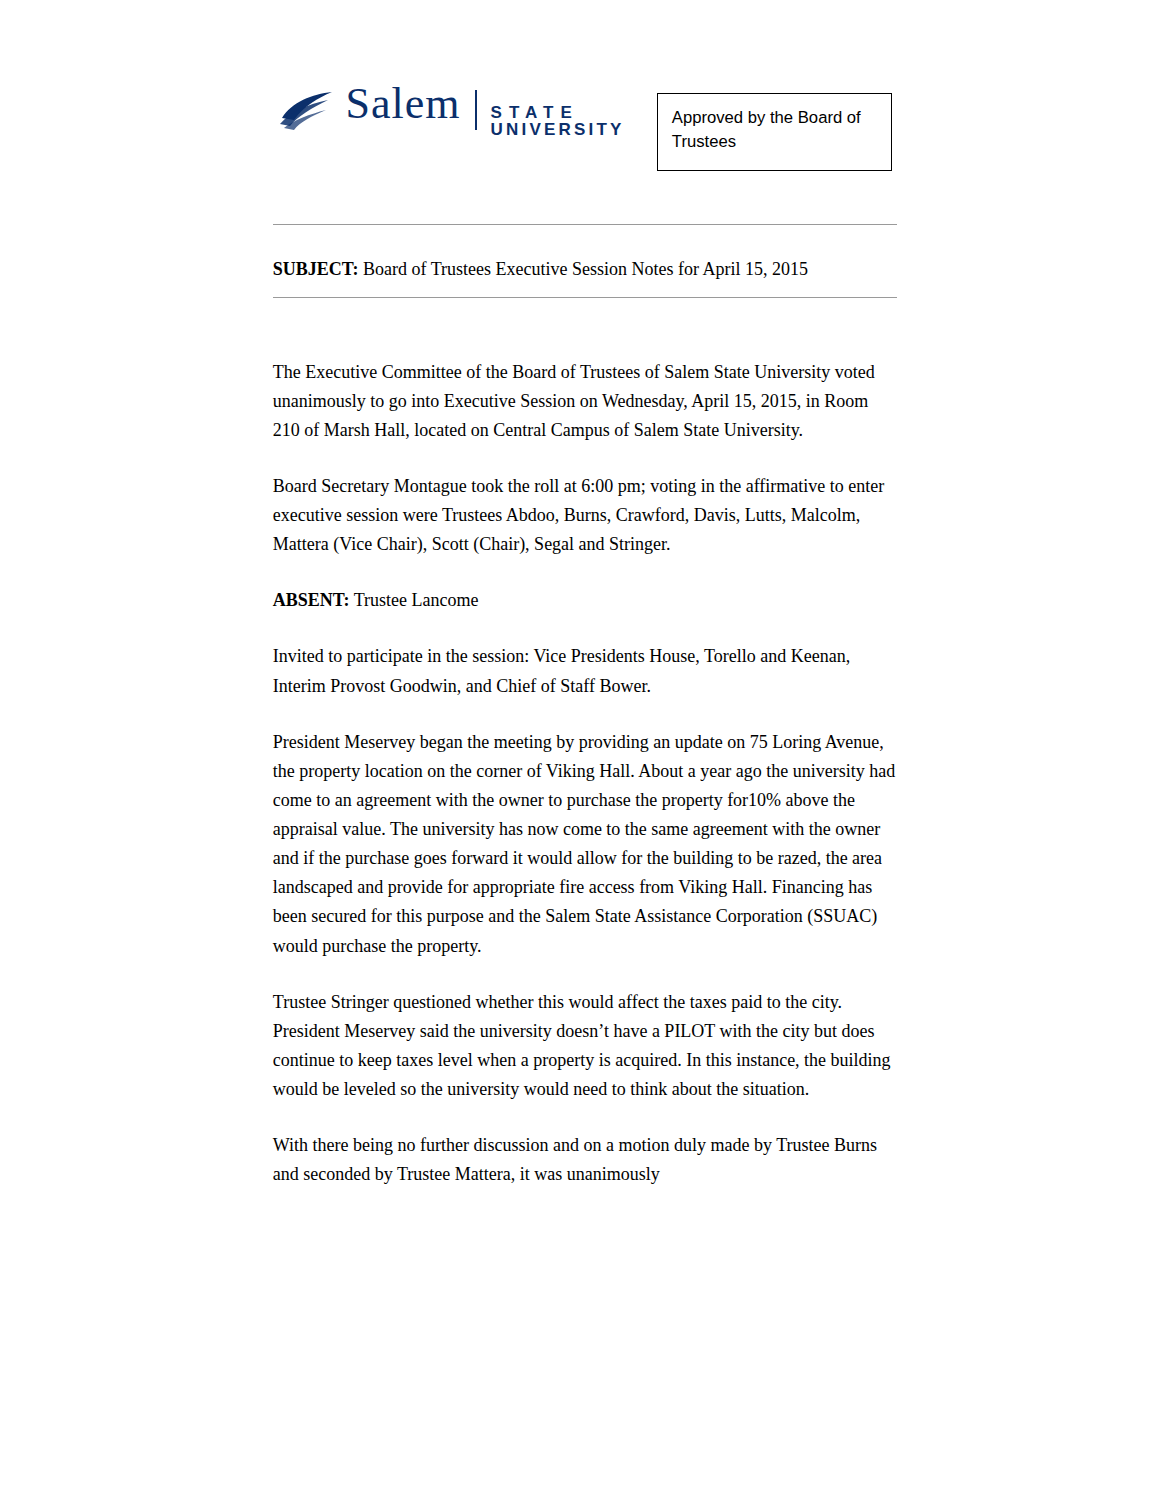Salem STATE UNIVERSITY
Approved by the Board of Trustees
SUBJECT: Board of Trustees Executive Session Notes for April 15, 2015
The Executive Committee of the Board of Trustees of Salem State University voted unanimously to go into Executive Session on Wednesday, April 15, 2015, in Room 210 of Marsh Hall, located on Central Campus of Salem State University.
Board Secretary Montague took the roll at 6:00 pm; voting in the affirmative to enter executive session were Trustees Abdoo, Burns, Crawford, Davis, Lutts, Malcolm, Mattera (Vice Chair), Scott (Chair), Segal and Stringer.
ABSENT: Trustee Lancome
Invited to participate in the session: Vice Presidents House, Torello and Keenan, Interim Provost Goodwin, and Chief of Staff Bower.
President Meservey began the meeting by providing an update on 75 Loring Avenue, the property location on the corner of Viking Hall. About a year ago the university had come to an agreement with the owner to purchase the property for10% above the appraisal value. The university has now come to the same agreement with the owner and if the purchase goes forward it would allow for the building to be razed, the area landscaped and provide for appropriate fire access from Viking Hall. Financing has been secured for this purpose and the Salem State Assistance Corporation (SSUAC) would purchase the property.
Trustee Stringer questioned whether this would affect the taxes paid to the city. President Meservey said the university doesn’t have a PILOT with the city but does continue to keep taxes level when a property is acquired. In this instance, the building would be leveled so the university would need to think about the situation.
With there being no further discussion and on a motion duly made by Trustee Burns and seconded by Trustee Mattera, it was unanimously